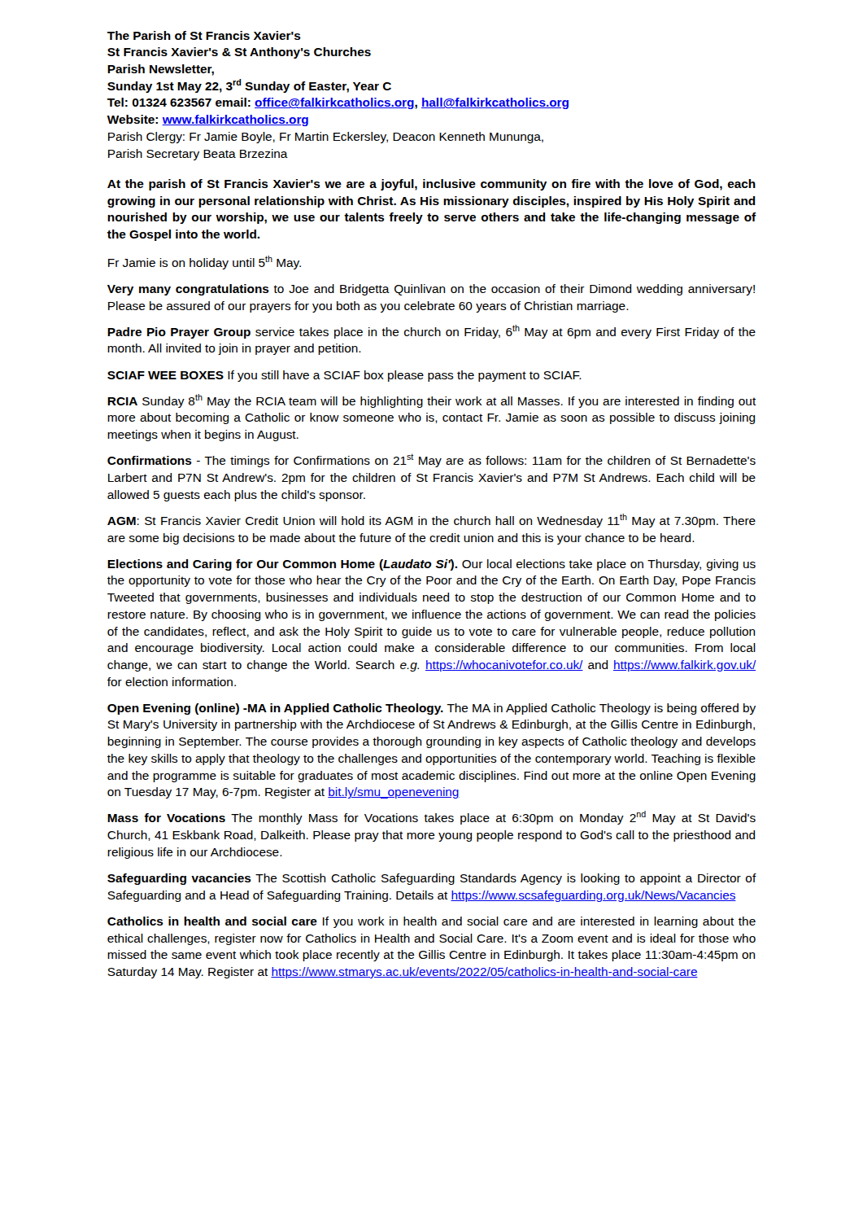The Parish of St Francis Xavier's
St Francis Xavier's & St Anthony's Churches
Parish Newsletter,
Sunday 1st May 22, 3rd Sunday of Easter, Year C
Tel: 01324 623567 email: office@falkirkcatholics.org, hall@falkirkcatholics.org
Website: www.falkirkcatholics.org
Parish Clergy: Fr Jamie Boyle, Fr Martin Eckersley, Deacon Kenneth Mununga,
Parish Secretary Beata Brzezina
At the parish of St Francis Xavier's we are a joyful, inclusive community on fire with the love of God, each growing in our personal relationship with Christ. As His missionary disciples, inspired by His Holy Spirit and nourished by our worship, we use our talents freely to serve others and take the life-changing message of the Gospel into the world.
Fr Jamie is on holiday until 5th May.
Very many congratulations to Joe and Bridgetta Quinlivan on the occasion of their Dimond wedding anniversary! Please be assured of our prayers for you both as you celebrate 60 years of Christian marriage.
Padre Pio Prayer Group service takes place in the church on Friday, 6th May at 6pm and every First Friday of the month. All invited to join in prayer and petition.
SCIAF WEE BOXES If you still have a SCIAF box please pass the payment to SCIAF.
RCIA Sunday 8th May the RCIA team will be highlighting their work at all Masses. If you are interested in finding out more about becoming a Catholic or know someone who is, contact Fr. Jamie as soon as possible to discuss joining meetings when it begins in August.
Confirmations - The timings for Confirmations on 21st May are as follows: 11am for the children of St Bernadette's Larbert and P7N St Andrew's. 2pm for the children of St Francis Xavier's and P7M St Andrews. Each child will be allowed 5 guests each plus the child's sponsor.
AGM: St Francis Xavier Credit Union will hold its AGM in the church hall on Wednesday 11th May at 7.30pm. There are some big decisions to be made about the future of the credit union and this is your chance to be heard.
Elections and Caring for Our Common Home (Laudato Si'). Our local elections take place on Thursday, giving us the opportunity to vote for those who hear the Cry of the Poor and the Cry of the Earth. On Earth Day, Pope Francis Tweeted that governments, businesses and individuals need to stop the destruction of our Common Home and to restore nature. By choosing who is in government, we influence the actions of government. We can read the policies of the candidates, reflect, and ask the Holy Spirit to guide us to vote to care for vulnerable people, reduce pollution and encourage biodiversity. Local action could make a considerable difference to our communities. From local change, we can start to change the World. Search e.g. https://whocanivotefor.co.uk/ and https://www.falkirk.gov.uk/ for election information.
Open Evening (online) -MA in Applied Catholic Theology. The MA in Applied Catholic Theology is being offered by St Mary's University in partnership with the Archdiocese of St Andrews & Edinburgh, at the Gillis Centre in Edinburgh, beginning in September. The course provides a thorough grounding in key aspects of Catholic theology and develops the key skills to apply that theology to the challenges and opportunities of the contemporary world. Teaching is flexible and the programme is suitable for graduates of most academic disciplines. Find out more at the online Open Evening on Tuesday 17 May, 6-7pm. Register at bit.ly/smu_openevening
Mass for Vocations The monthly Mass for Vocations takes place at 6:30pm on Monday 2nd May at St David's Church, 41 Eskbank Road, Dalkeith. Please pray that more young people respond to God's call to the priesthood and religious life in our Archdiocese.
Safeguarding vacancies The Scottish Catholic Safeguarding Standards Agency is looking to appoint a Director of Safeguarding and a Head of Safeguarding Training. Details at https://www.scsafeguarding.org.uk/News/Vacancies
Catholics in health and social care If you work in health and social care and are interested in learning about the ethical challenges, register now for Catholics in Health and Social Care. It's a Zoom event and is ideal for those who missed the same event which took place recently at the Gillis Centre in Edinburgh. It takes place 11:30am-4:45pm on Saturday 14 May. Register at https://www.stmarys.ac.uk/events/2022/05/catholics-in-health-and-social-care